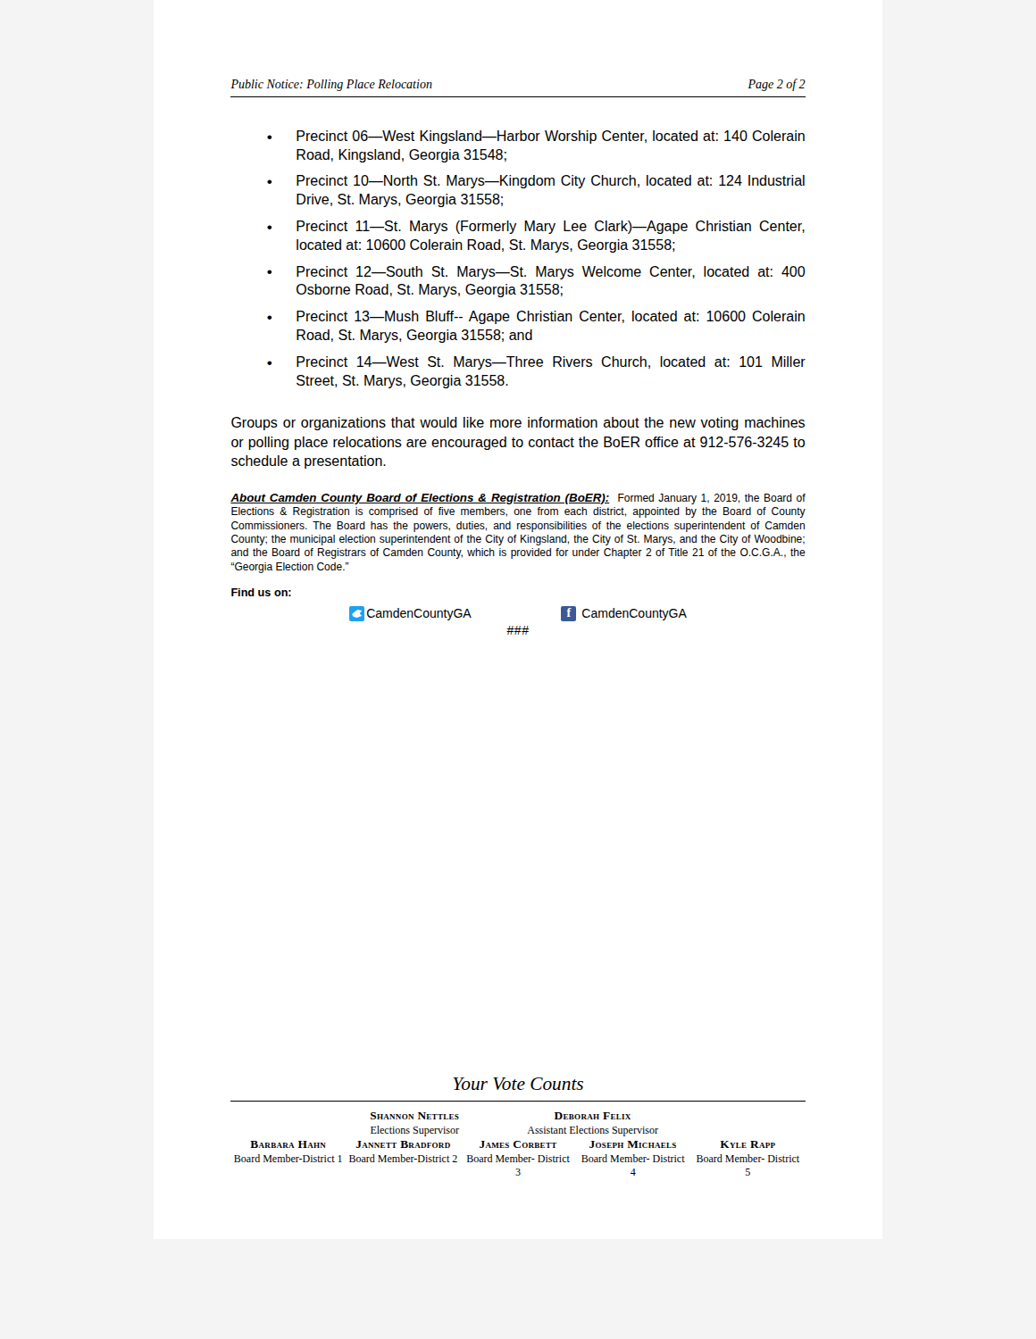Public Notice: Polling Place Relocation
Page 2 of 2
Precinct 06—West Kingsland—Harbor Worship Center, located at: 140 Colerain Road, Kingsland, Georgia 31548;
Precinct 10—North St. Marys—Kingdom City Church, located at: 124 Industrial Drive, St. Marys, Georgia 31558;
Precinct 11—St. Marys (Formerly Mary Lee Clark)—Agape Christian Center, located at: 10600 Colerain Road, St. Marys, Georgia 31558;
Precinct 12—South St. Marys—St. Marys Welcome Center, located at: 400 Osborne Road, St. Marys, Georgia 31558;
Precinct 13—Mush Bluff-- Agape Christian Center, located at: 10600 Colerain Road, St. Marys, Georgia 31558; and
Precinct 14—West St. Marys—Three Rivers Church, located at: 101 Miller Street, St. Marys, Georgia 31558.
Groups or organizations that would like more information about the new voting machines or polling place relocations are encouraged to contact the BoER office at 912-576-3245 to schedule a presentation.
About Camden County Board of Elections & Registration (BoER): Formed January 1, 2019, the Board of Elections & Registration is comprised of five members, one from each district, appointed by the Board of County Commissioners. The Board has the powers, duties, and responsibilities of the elections superintendent of Camden County; the municipal election superintendent of the City of Kingsland, the City of St. Marys, and the City of Woodbine; and the Board of Registrars of Camden County, which is provided for under Chapter 2 of Title 21 of the O.C.G.A., the “Georgia Election Code.”
Find us on:
CamdenCountyGA CamdenCountyGA
###
Your Vote Counts
| | Shannon Nettles Elections Supervisor | Deborah Felix Assistant Elections Supervisor | |
| Barbara Hahn Board Member-District 1 | Jannett Bradford Board Member-District 2 | James Corbett Board Member- District 3 | Joseph Michaels Board Member- District 4 | Kyle Rapp Board Member- District 5 |